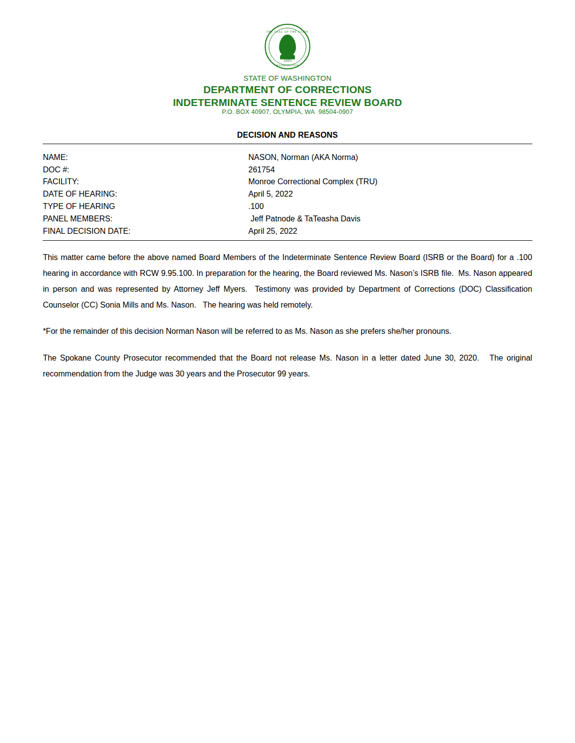THE SEAL OF THE STATE OF
1889
WASHINGTON
STATE OF WASHINGTON
DEPARTMENT OF CORRECTIONS
INDETERMINATE SENTENCE REVIEW BOARD
P.O. BOX 40907, OLYMPIA, WA 98504-0907
DECISION AND REASONS
| NAME: | NASON, Norman (AKA Norma) |
| DOC #: | 261754 |
| FACILITY: | Monroe Correctional Complex (TRU) |
| DATE OF HEARING: | April 5, 2022 |
| TYPE OF HEARING | .100 |
| PANEL MEMBERS: | Jeff Patnode & TaTeasha Davis |
| FINAL DECISION DATE: | April 25, 2022 |
This matter came before the above named Board Members of the Indeterminate Sentence Review Board (ISRB or the Board) for a .100 hearing in accordance with RCW 9.95.100. In preparation for the hearing, the Board reviewed Ms. Nason’s ISRB file. Ms. Nason appeared in person and was represented by Attorney Jeff Myers. Testimony was provided by Department of Corrections (DOC) Classification Counselor (CC) Sonia Mills and Ms. Nason. The hearing was held remotely.
*For the remainder of this decision Norman Nason will be referred to as Ms. Nason as she prefers she/her pronouns.
The Spokane County Prosecutor recommended that the Board not release Ms. Nason in a letter dated June 30, 2020. The original recommendation from the Judge was 30 years and the Prosecutor 99 years.